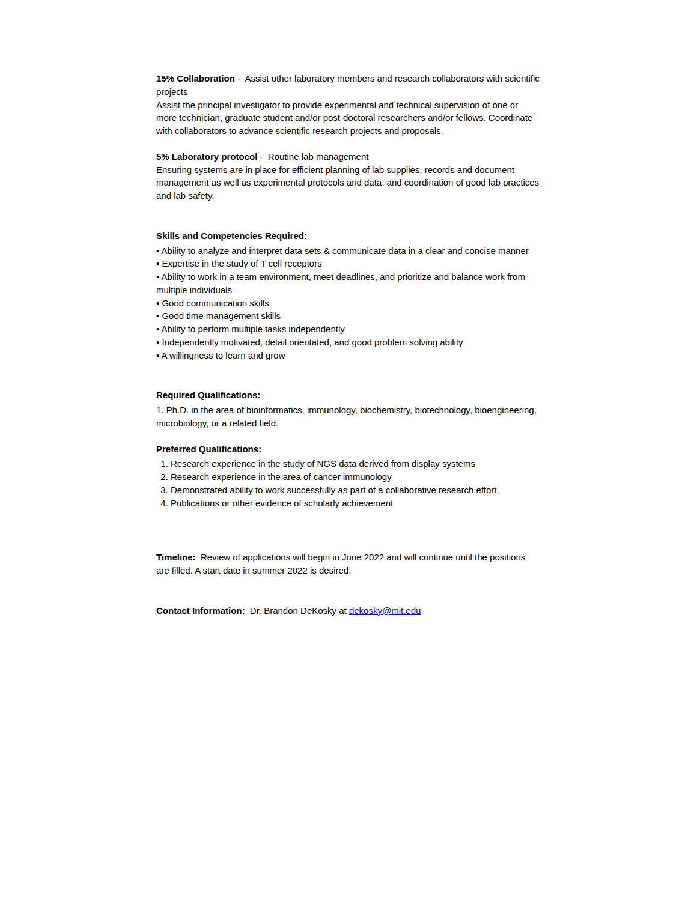15% Collaboration - Assist other laboratory members and research collaborators with scientific projects
Assist the principal investigator to provide experimental and technical supervision of one or more technician, graduate student and/or post-doctoral researchers and/or fellows. Coordinate with collaborators to advance scientific research projects and proposals.
5% Laboratory protocol - Routine lab management
Ensuring systems are in place for efficient planning of lab supplies, records and document management as well as experimental protocols and data, and coordination of good lab practices and lab safety.
Skills and Competencies Required:
• Ability to analyze and interpret data sets & communicate data in a clear and concise manner
• Expertise in the study of T cell receptors
• Ability to work in a team environment, meet deadlines, and prioritize and balance work from multiple individuals
• Good communication skills
• Good time management skills
• Ability to perform multiple tasks independently
• Independently motivated, detail orientated, and good problem solving ability
• A willingness to learn and grow
Required Qualifications:
1. Ph.D. in the area of bioinformatics, immunology, biochemistry, biotechnology, bioengineering, microbiology, or a related field.
Preferred Qualifications:
Research experience in the study of NGS data derived from display systems
Research experience in the area of cancer immunology
Demonstrated ability to work successfully as part of a collaborative research effort.
Publications or other evidence of scholarly achievement
Timeline: Review of applications will begin in June 2022 and will continue until the positions are filled. A start date in summer 2022 is desired.
Contact Information: Dr. Brandon DeKosky at dekosky@mit.edu